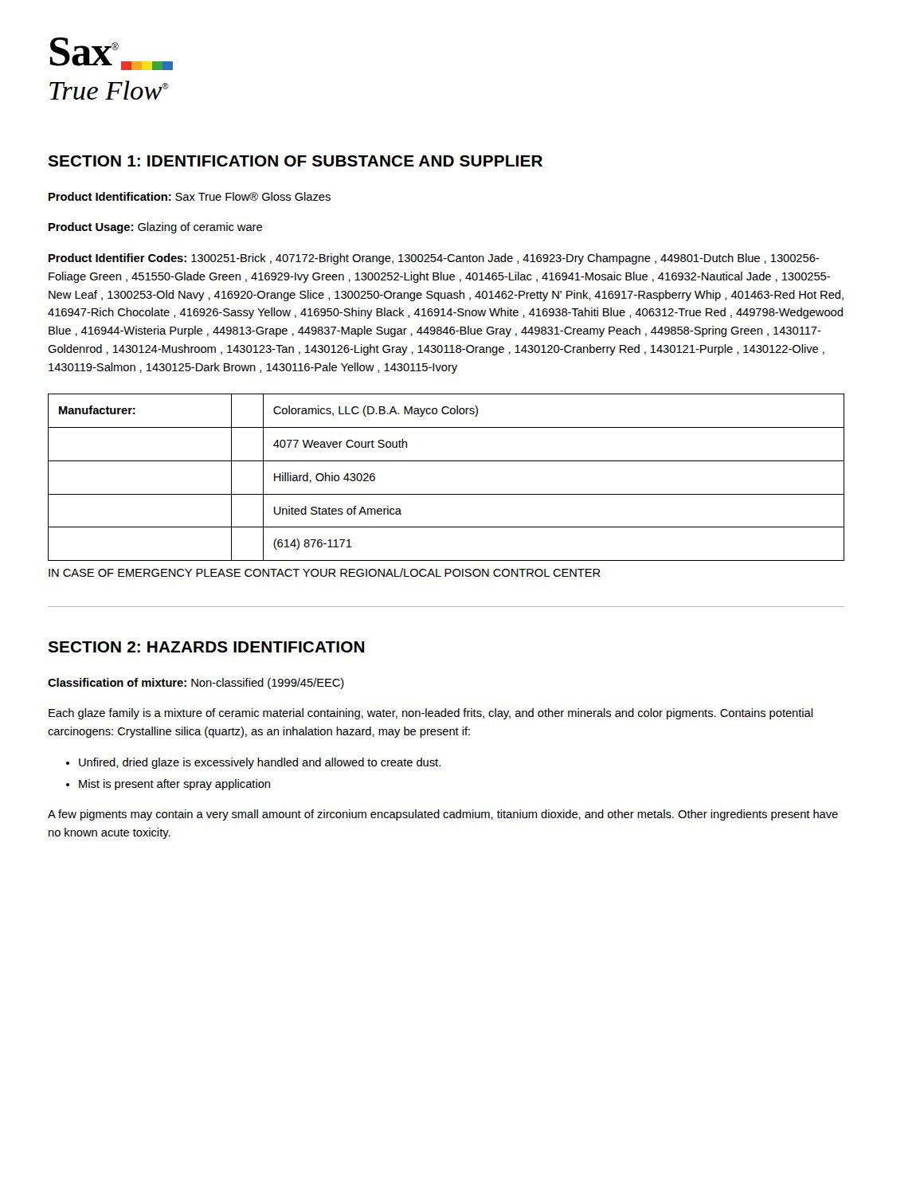Sax®
True Flow®
SECTION 1: IDENTIFICATION OF SUBSTANCE AND SUPPLIER
Product Identification: Sax True Flow® Gloss Glazes
Product Usage: Glazing of ceramic ware
Product Identifier Codes: 1300251-Brick , 407172-Bright Orange, 1300254-Canton Jade , 416923-Dry Champagne , 449801-Dutch Blue , 1300256-Foliage Green , 451550-Glade Green , 416929-Ivy Green , 1300252-Light Blue , 401465-Lilac , 416941-Mosaic Blue , 416932-Nautical Jade , 1300255-New Leaf , 1300253-Old Navy , 416920-Orange Slice , 1300250-Orange Squash , 401462-Pretty N' Pink, 416917-Raspberry Whip , 401463-Red Hot Red, 416947-Rich Chocolate , 416926-Sassy Yellow , 416950-Shiny Black , 416914-Snow White , 416938-Tahiti Blue , 406312-True Red , 449798-Wedgewood Blue , 416944-Wisteria Purple , 449813-Grape , 449837-Maple Sugar , 449846-Blue Gray , 449831-Creamy Peach , 449858-Spring Green , 1430117-Goldenrod , 1430124-Mushroom , 1430123-Tan , 1430126-Light Gray , 1430118-Orange , 1430120-Cranberry Red , 1430121-Purple , 1430122-Olive , 1430119-Salmon , 1430125-Dark Brown , 1430116-Pale Yellow , 1430115-Ivory
| Manufacturer: | | Coloramics, LLC (D.B.A. Mayco Colors) |
| | | 4077 Weaver Court South |
| | | Hilliard, Ohio 43026 |
| | | United States of America |
| | | (614) 876-1171 |
IN CASE OF EMERGENCY PLEASE CONTACT YOUR REGIONAL/LOCAL POISON CONTROL CENTER
SECTION 2: HAZARDS IDENTIFICATION
Classification of mixture: Non-classified (1999/45/EEC)
Each glaze family is a mixture of ceramic material containing, water, non-leaded frits, clay, and other minerals and color pigments. Contains potential carcinogens: Crystalline silica (quartz), as an inhalation hazard, may be present if:
Unfired, dried glaze is excessively handled and allowed to create dust.
Mist is present after spray application
A few pigments may contain a very small amount of zirconium encapsulated cadmium, titanium dioxide, and other metals. Other ingredients present have no known acute toxicity.